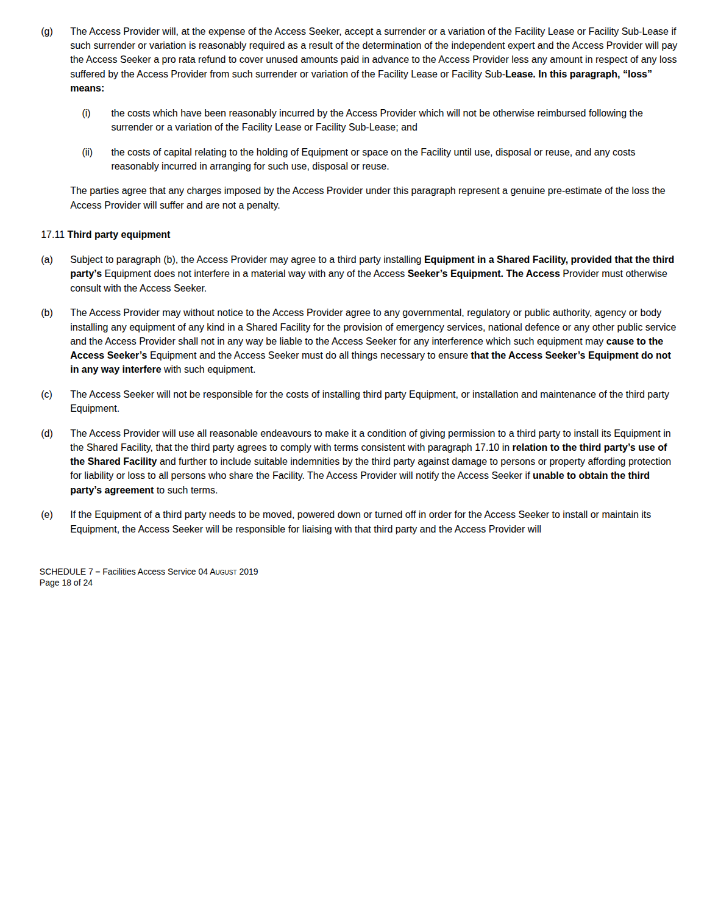(g)
The Access Provider will, at the expense of the Access Seeker, accept a surrender or a variation of the Facility Lease or Facility Sub-Lease if such surrender or variation is reasonably required as a result of the determination of the independent expert and the Access Provider will pay the Access Seeker a pro rata refund to cover unused amounts paid in advance to the Access Provider less any amount in respect of any loss suffered by the Access Provider from such surrender or variation of the Facility Lease or Facility Sub-Lease. In this paragraph, “loss” means:
(i)
the costs which have been reasonably incurred by the Access Provider which will not be otherwise reimbursed following the surrender or a variation of the Facility Lease or Facility Sub-Lease; and
(ii)
the costs of capital relating to the holding of Equipment or space on the Facility until use, disposal or reuse, and any costs reasonably incurred in arranging for such use, disposal or reuse.
The parties agree that any charges imposed by the Access Provider under this paragraph represent a genuine pre-estimate of the loss the Access Provider will suffer and are not a penalty.
17.11 Third party equipment
(a)
Subject to paragraph (b), the Access Provider may agree to a third party installing Equipment in a Shared Facility, provided that the third party’s Equipment does not interfere in a material way with any of the Access Seeker’s Equipment. The Access Provider must otherwise consult with the Access Seeker.
(b)
The Access Provider may without notice to the Access Provider agree to any governmental, regulatory or public authority, agency or body installing any equipment of any kind in a Shared Facility for the provision of emergency services, national defence or any other public service and the Access Provider shall not in any way be liable to the Access Seeker for any interference which such equipment may cause to the Access Seeker’s Equipment and the Access Seeker must do all things necessary to ensure that the Access Seeker’s Equipment do not in any way interfere with such equipment.
(c)
The Access Seeker will not be responsible for the costs of installing third party Equipment, or installation and maintenance of the third party Equipment.
(d)
The Access Provider will use all reasonable endeavours to make it a condition of giving permission to a third party to install its Equipment in the Shared Facility, that the third party agrees to comply with terms consistent with paragraph 17.10 in relation to the third party’s use of the Shared Facility and further to include suitable indemnities by the third party against damage to persons or property affording protection for liability or loss to all persons who share the Facility. The Access Provider will notify the Access Seeker if unable to obtain the third party’s agreement to such terms.
(e)
If the Equipment of a third party needs to be moved, powered down or turned off in order for the Access Seeker to install or maintain its Equipment, the Access Seeker will be responsible for liaising with that third party and the Access Provider will
SCHEDULE 7 – Facilities Access Service 04 August 2019
Page 18 of 24